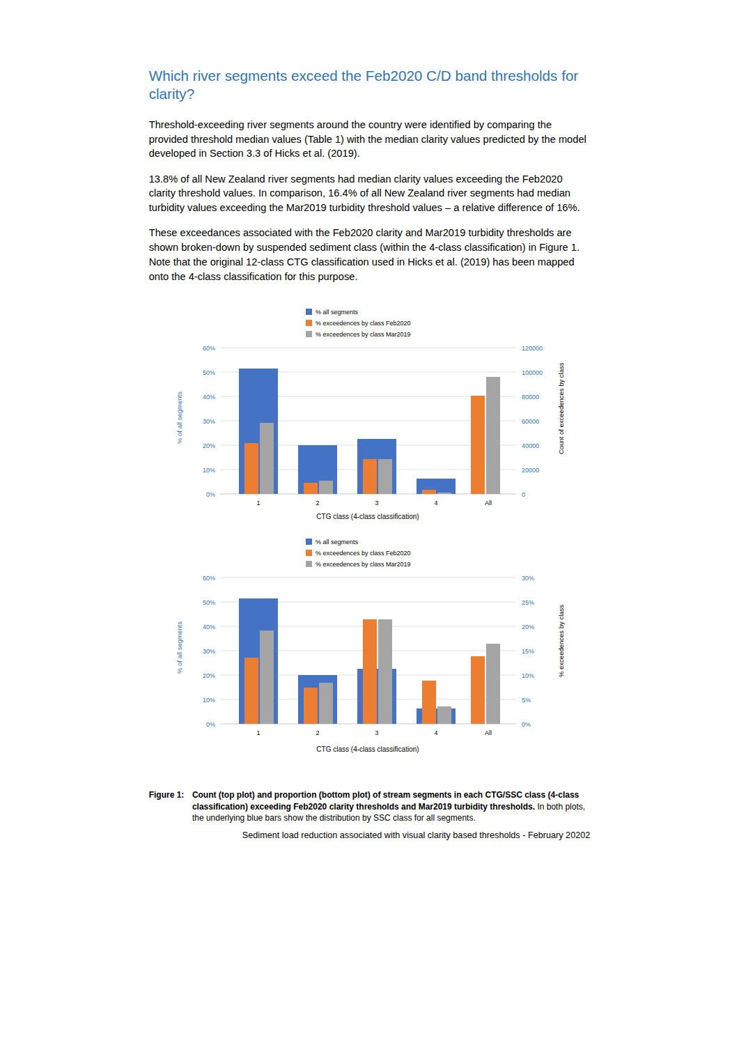Which river segments exceed the Feb2020 C/D band thresholds for clarity?
Threshold-exceeding river segments around the country were identified by comparing the provided threshold median values (Table 1) with the median clarity values predicted by the model developed in Section 3.3 of Hicks et al. (2019).
13.8% of all New Zealand river segments had median clarity values exceeding the Feb2020 clarity threshold values. In comparison, 16.4% of all New Zealand river segments had median turbidity values exceeding the Mar2019 turbidity threshold values – a relative difference of 16%.
These exceedances associated with the Feb2020 clarity and Mar2019 turbidity thresholds are shown broken-down by suspended sediment class (within the 4-class classification) in Figure 1. Note that the original 12-class CTG classification used in Hicks et al. (2019) has been mapped onto the 4-class classification for this purpose.
% all segments % exceedences by class Feb2020 % exceedences by class Mar2019 60% 50% 40% 30% 20% 10% 0% 120000 100000 80000 60000 40000 20000 0 % of all segments Count of exceedences by class CTG class (4-class classification) 1 2 3 4 All % all segments % exceedences by class Feb2020 % exceedences by class Mar2019 60% 50% 40% 30% 20% 10% 0% 30% 25% 20% 15% 10% 5% 0% % of all segments % exceedences by class CTG class (4-class classification) 1 2 3 4 All
Figure 1: Count (top plot) and proportion (bottom plot) of stream segments in each CTG/SSC class (4-class classification) exceeding Feb2020 clarity thresholds and Mar2019 turbidity thresholds. In both plots, the underlying blue bars show the distribution by SSC class for all segments.
Sediment load reduction associated with visual clarity based thresholds - February 20202